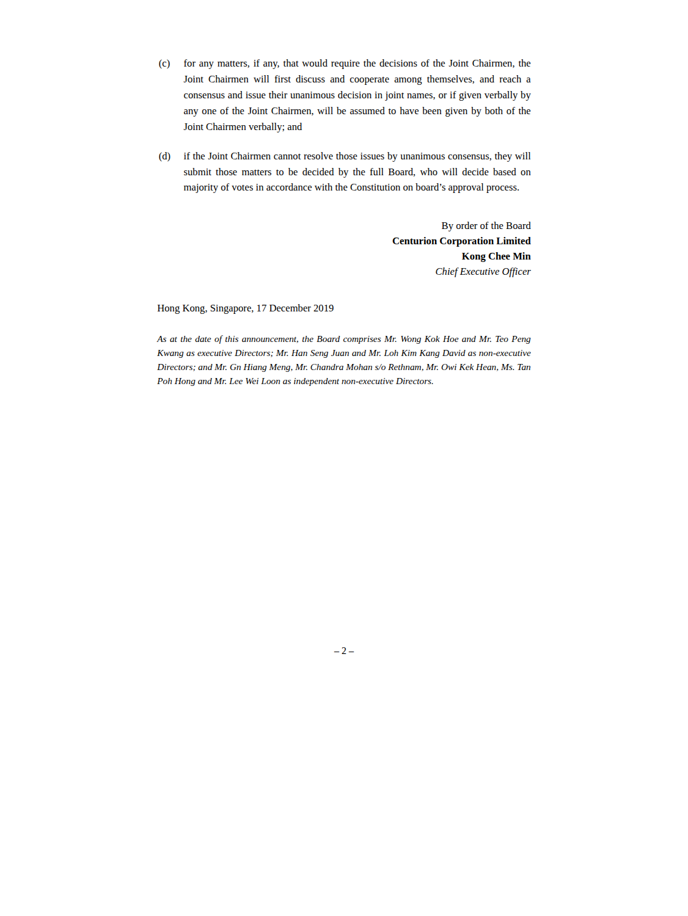(c)
for any matters, if any, that would require the decisions of the Joint Chairmen, the Joint Chairmen will first discuss and cooperate among themselves, and reach a consensus and issue their unanimous decision in joint names, or if given verbally by any one of the Joint Chairmen, will be assumed to have been given by both of the Joint Chairmen verbally; and
(d)
if the Joint Chairmen cannot resolve those issues by unanimous consensus, they will submit those matters to be decided by the full Board, who will decide based on majority of votes in accordance with the Constitution on board’s approval process.
By order of the Board
Centurion Corporation Limited
Kong Chee Min
Chief Executive Officer
Hong Kong, Singapore, 17 December 2019
As at the date of this announcement, the Board comprises Mr. Wong Kok Hoe and Mr. Teo Peng Kwang as executive Directors; Mr. Han Seng Juan and Mr. Loh Kim Kang David as non-executive Directors; and Mr. Gn Hiang Meng, Mr. Chandra Mohan s/o Rethnam, Mr. Owi Kek Hean, Ms. Tan Poh Hong and Mr. Lee Wei Loon as independent non-executive Directors.
– 2 –